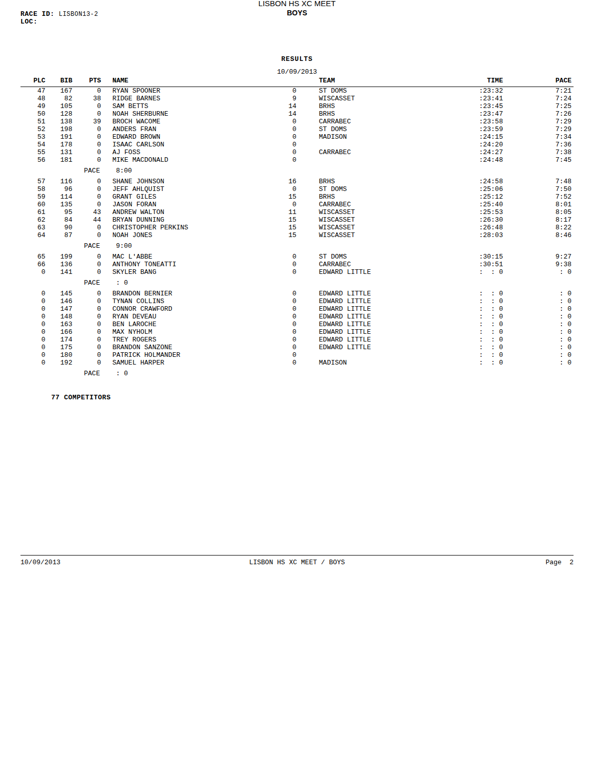RACE ID: LISBON13-2
LOC:
LISBON HS XC MEET
BOYS
RESULTS
10/09/2013
| PLC | BIB | PTS | NAME | | TEAM | TIME | PACE |
| --- | --- | --- | --- | --- | --- | --- | --- |
| 47 | 167 | 0 | RYAN SPOONER | 0 | ST DOMS | :23:32 | 7:21 |
| 48 | 82 | 38 | RIDGE BARNES | 9 | WISCASSET | :23:41 | 7:24 |
| 49 | 105 | 0 | SAM BETTS | 14 | BRHS | :23:45 | 7:25 |
| 50 | 128 | 0 | NOAH SHERBURNE | 14 | BRHS | :23:47 | 7:26 |
| 51 | 138 | 39 | BROCH WACOME | 0 | CARRABEC | :23:58 | 7:29 |
| 52 | 198 | 0 | ANDERS FRAN | 0 | ST DOMS | :23:59 | 7:29 |
| 53 | 191 | 0 | EDWARD BROWN | 0 | MADISON | :24:15 | 7:34 |
| 54 | 178 | 0 | ISAAC CARLSON | 0 | | :24:20 | 7:36 |
| 55 | 131 | 0 | AJ FOSS | 0 | CARRABEC | :24:27 | 7:38 |
| 56 | 181 | 0 | MIKE MACDONALD | 0 | | :24:48 | 7:45 |
| PACE 8:00 |
| 57 | 116 | 0 | SHANE JOHNSON | 16 | BRHS | :24:58 | 7:48 |
| 58 | 96 | 0 | JEFF AHLQUIST | 0 | ST DOMS | :25:06 | 7:50 |
| 59 | 114 | 0 | GRANT GILES | 15 | BRHS | :25:12 | 7:52 |
| 60 | 135 | 0 | JASON FORAN | 0 | CARRABEC | :25:40 | 8:01 |
| 61 | 95 | 43 | ANDREW WALTON | 11 | WISCASSET | :25:53 | 8:05 |
| 62 | 84 | 44 | BRYAN DUNNING | 15 | WISCASSET | :26:30 | 8:17 |
| 63 | 90 | 0 | CHRISTOPHER PERKINS | 15 | WISCASSET | :26:48 | 8:22 |
| 64 | 87 | 0 | NOAH JONES | 15 | WISCASSET | :28:03 | 8:46 |
| PACE 9:00 |
| 65 | 199 | 0 | MAC L'ABBE | 0 | ST DOMS | :30:15 | 9:27 |
| 66 | 136 | 0 | ANTHONY TONEATTI | 0 | CARRABEC | :30:51 | 9:38 |
| 0 | 141 | 0 | SKYLER BANG | 0 | EDWARD LITTLE | : : 0 | : 0 |
| PACE : 0 |
| 0 | 145 | 0 | BRANDON BERNIER | 0 | EDWARD LITTLE | : : 0 | : 0 |
| 0 | 146 | 0 | TYNAN COLLINS | 0 | EDWARD LITTLE | : : 0 | : 0 |
| 0 | 147 | 0 | CONNOR CRAWFORD | 0 | EDWARD LITTLE | : : 0 | : 0 |
| 0 | 148 | 0 | RYAN DEVEAU | 0 | EDWARD LITTLE | : : 0 | : 0 |
| 0 | 163 | 0 | BEN LAROCHE | 0 | EDWARD LITTLE | : : 0 | : 0 |
| 0 | 166 | 0 | MAX NYHOLM | 0 | EDWARD LITTLE | : : 0 | : 0 |
| 0 | 174 | 0 | TREY ROGERS | 0 | EDWARD LITTLE | : : 0 | : 0 |
| 0 | 175 | 0 | BRANDON SANZONE | 0 | EDWARD LITTLE | : : 0 | : 0 |
| 0 | 180 | 0 | PATRICK HOLMANDER | 0 | | : : 0 | : 0 |
| 0 | 192 | 0 | SAMUEL HARPER | 0 | MADISON | : : 0 | : 0 |
| PACE : 0 |
77 COMPETITORS
10/09/2013 LISBON HS XC MEET / BOYS Page 2